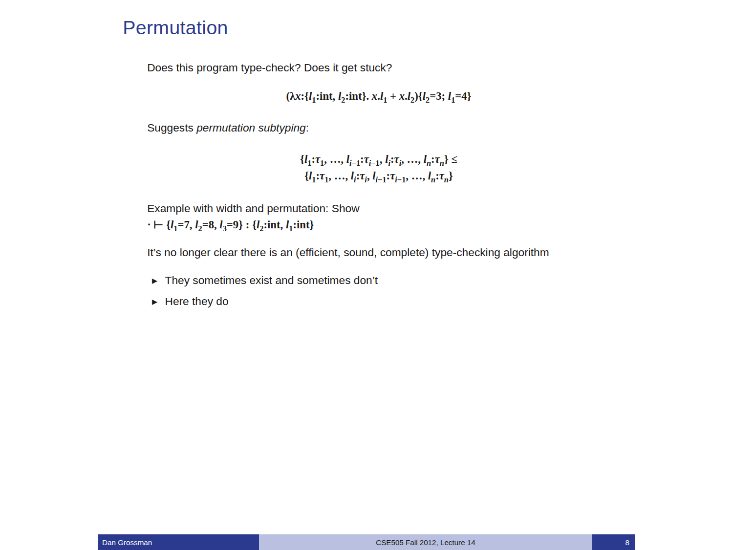Permutation
Does this program type-check? Does it get stuck?
(λx:{l1:int, l2:int}. x.l1 + x.l2){l2=3; l1=4}
Suggests permutation subtyping:
{l1:τ1, …, li−1:τi−1, li:τi, …, ln:τn} ≤
{l1:τ1, …, li:τi, li−1:τi−1, …, ln:τn}
Example with width and permutation: Show
· ⊢ {l1=7, l2=8, l3=9} : {l2:int, l1:int}
It’s no longer clear there is an (efficient, sound, complete) type-checking algorithm
They sometimes exist and sometimes don’t
Here they do
Dan Grossman
CSE505 Fall 2012, Lecture 14
8